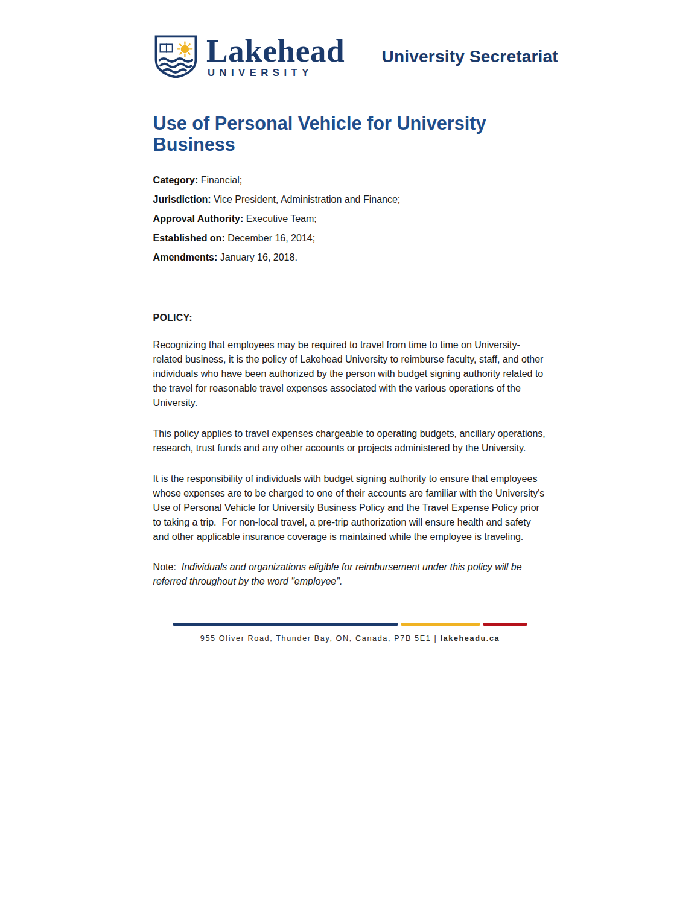Lakehead UNIVERSITY
University Secretariat
Use of Personal Vehicle for University Business
Category: Financial;
Jurisdiction: Vice President, Administration and Finance;
Approval Authority: Executive Team;
Established on: December 16, 2014;
Amendments: January 16, 2018.
POLICY:
Recognizing that employees may be required to travel from time to time on University-related business, it is the policy of Lakehead University to reimburse faculty, staff, and other individuals who have been authorized by the person with budget signing authority related to the travel for reasonable travel expenses associated with the various operations of the University.
This policy applies to travel expenses chargeable to operating budgets, ancillary operations, research, trust funds and any other accounts or projects administered by the University.
It is the responsibility of individuals with budget signing authority to ensure that employees whose expenses are to be charged to one of their accounts are familiar with the University's Use of Personal Vehicle for University Business Policy and the Travel Expense Policy prior to taking a trip. For non-local travel, a pre-trip authorization will ensure health and safety and other applicable insurance coverage is maintained while the employee is traveling.
Note: Individuals and organizations eligible for reimbursement under this policy will be referred throughout by the word "employee".
955 Oliver Road, Thunder Bay, ON, Canada, P7B 5E1 | lakeheadu.ca